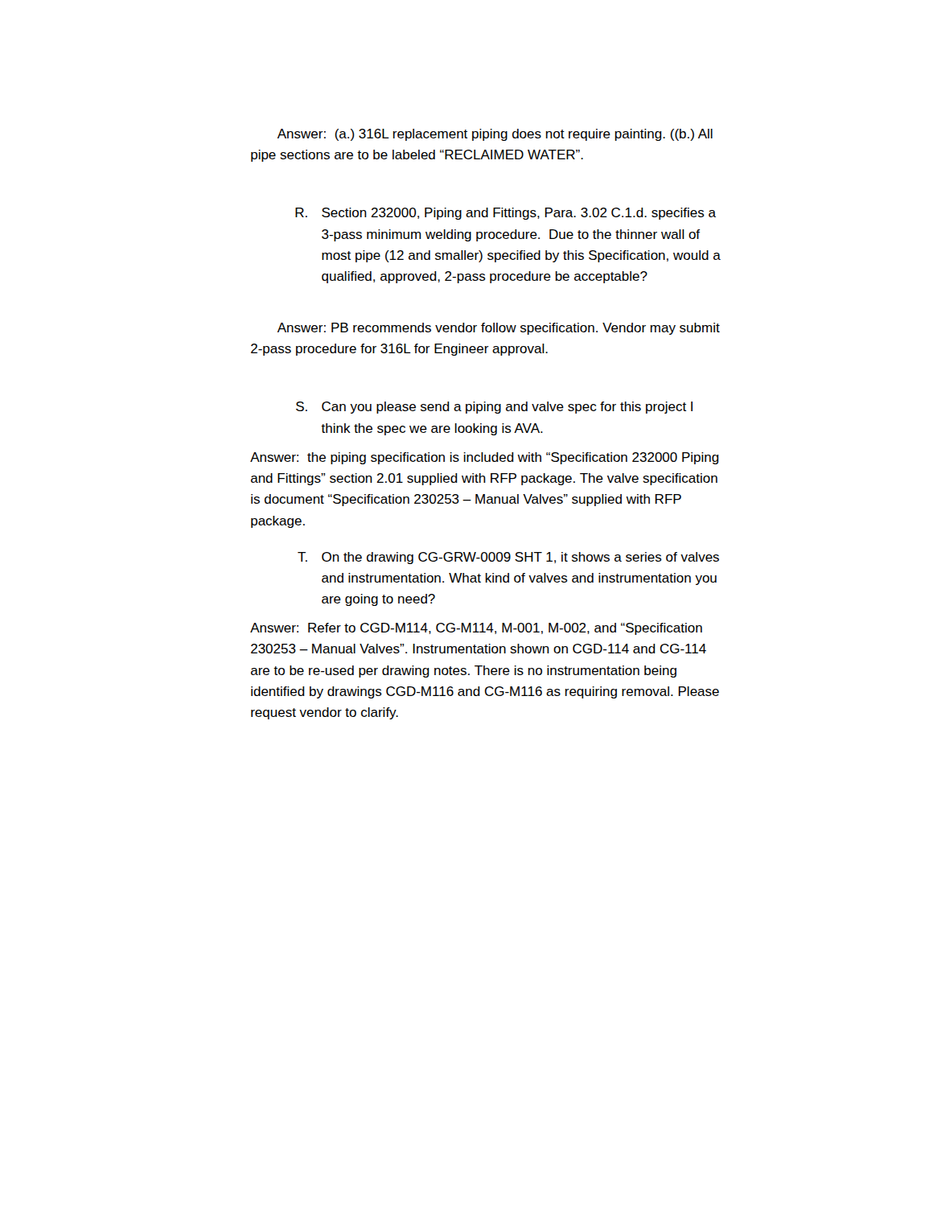Answer: (a.) 316L replacement piping does not require painting. ((b.) All pipe sections are to be labeled “RECLAIMED WATER”.
Section 232000, Piping and Fittings, Para. 3.02 C.1.d. specifies a 3-pass minimum welding procedure. Due to the thinner wall of most pipe (12 and smaller) specified by this Specification, would a qualified, approved, 2-pass procedure be acceptable?
Answer: PB recommends vendor follow specification. Vendor may submit 2-pass procedure for 316L for Engineer approval.
Can you please send a piping and valve spec for this project I think the spec we are looking is AVA.
Answer: the piping specification is included with “Specification 232000 Piping and Fittings” section 2.01 supplied with RFP package. The valve specification is document “Specification 230253 – Manual Valves” supplied with RFP package.
On the drawing CG-GRW-0009 SHT 1, it shows a series of valves and instrumentation. What kind of valves and instrumentation you are going to need?
Answer: Refer to CGD-M114, CG-M114, M-001, M-002, and “Specification 230253 – Manual Valves”. Instrumentation shown on CGD-114 and CG-114 are to be re-used per drawing notes. There is no instrumentation being identified by drawings CGD-M116 and CG-M116 as requiring removal. Please request vendor to clarify.